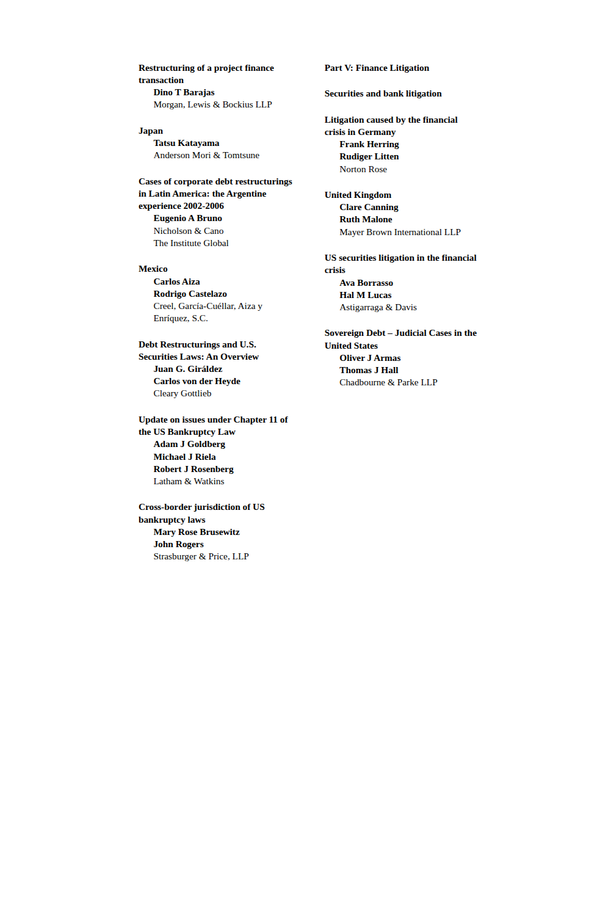Restructuring of a project finance transaction
Dino T Barajas Morgan, Lewis & Bockius LLP
Japan
Tatsu Katayama Anderson Mori & Tomtsune
Cases of corporate debt restructurings in Latin America: the Argentine experience 2002-2006
Eugenio A Bruno Nicholson & Cano The Institute Global
Mexico
Carlos Aiza Rodrigo Castelazo Creel, García-Cuéllar, Aiza y Enríquez, S.C.
Debt Restructurings and U.S. Securities Laws: An Overview
Juan G. Giráldez Carlos von der Heyde Cleary Gottlieb
Update on issues under Chapter 11 of the US Bankruptcy Law
Adam J Goldberg Michael J Riela Robert J Rosenberg Latham & Watkins
Cross-border jurisdiction of US bankruptcy laws
Mary Rose Brusewitz John Rogers Strasburger & Price, LLP
Part V: Finance Litigation
Securities and bank litigation
Litigation caused by the financial crisis in Germany
Frank Herring Rudiger Litten Norton Rose
United Kingdom
Clare Canning Ruth Malone Mayer Brown International LLP
US securities litigation in the financial crisis
Ava Borrasso Hal M Lucas Astigarraga & Davis
Sovereign Debt – Judicial Cases in the United States
Oliver J Armas Thomas J Hall Chadbourne & Parke LLP